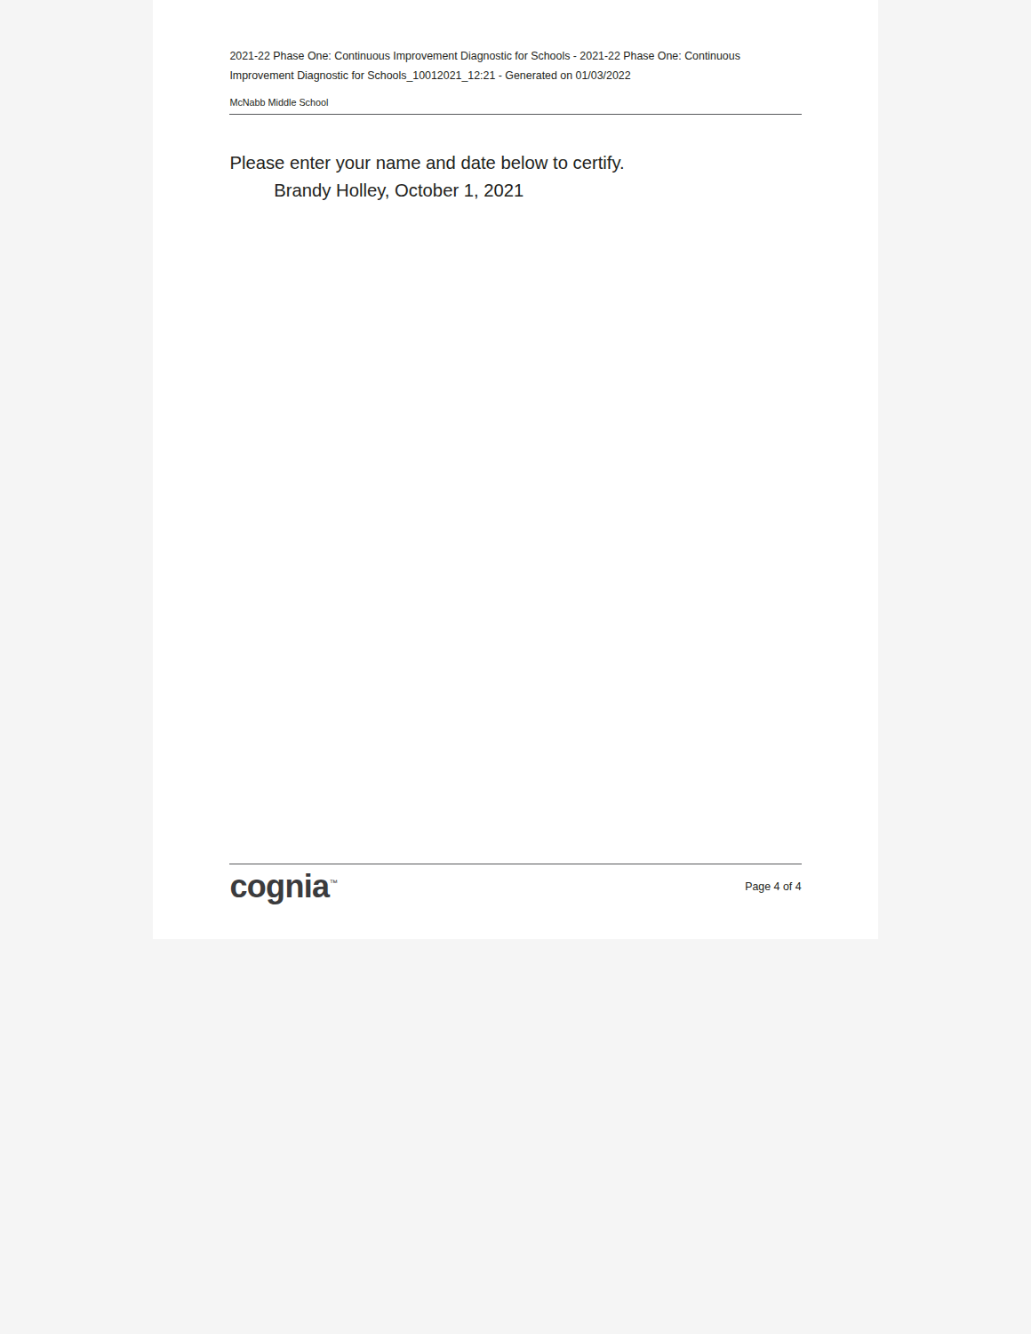2021-22 Phase One: Continuous Improvement Diagnostic for Schools - 2021-22 Phase One: Continuous Improvement Diagnostic for Schools_10012021_12:21 - Generated on 01/03/2022
McNabb Middle School
Please enter your name and date below to certify.
Brandy Holley, October 1, 2021
cognia™
Page 4 of 4